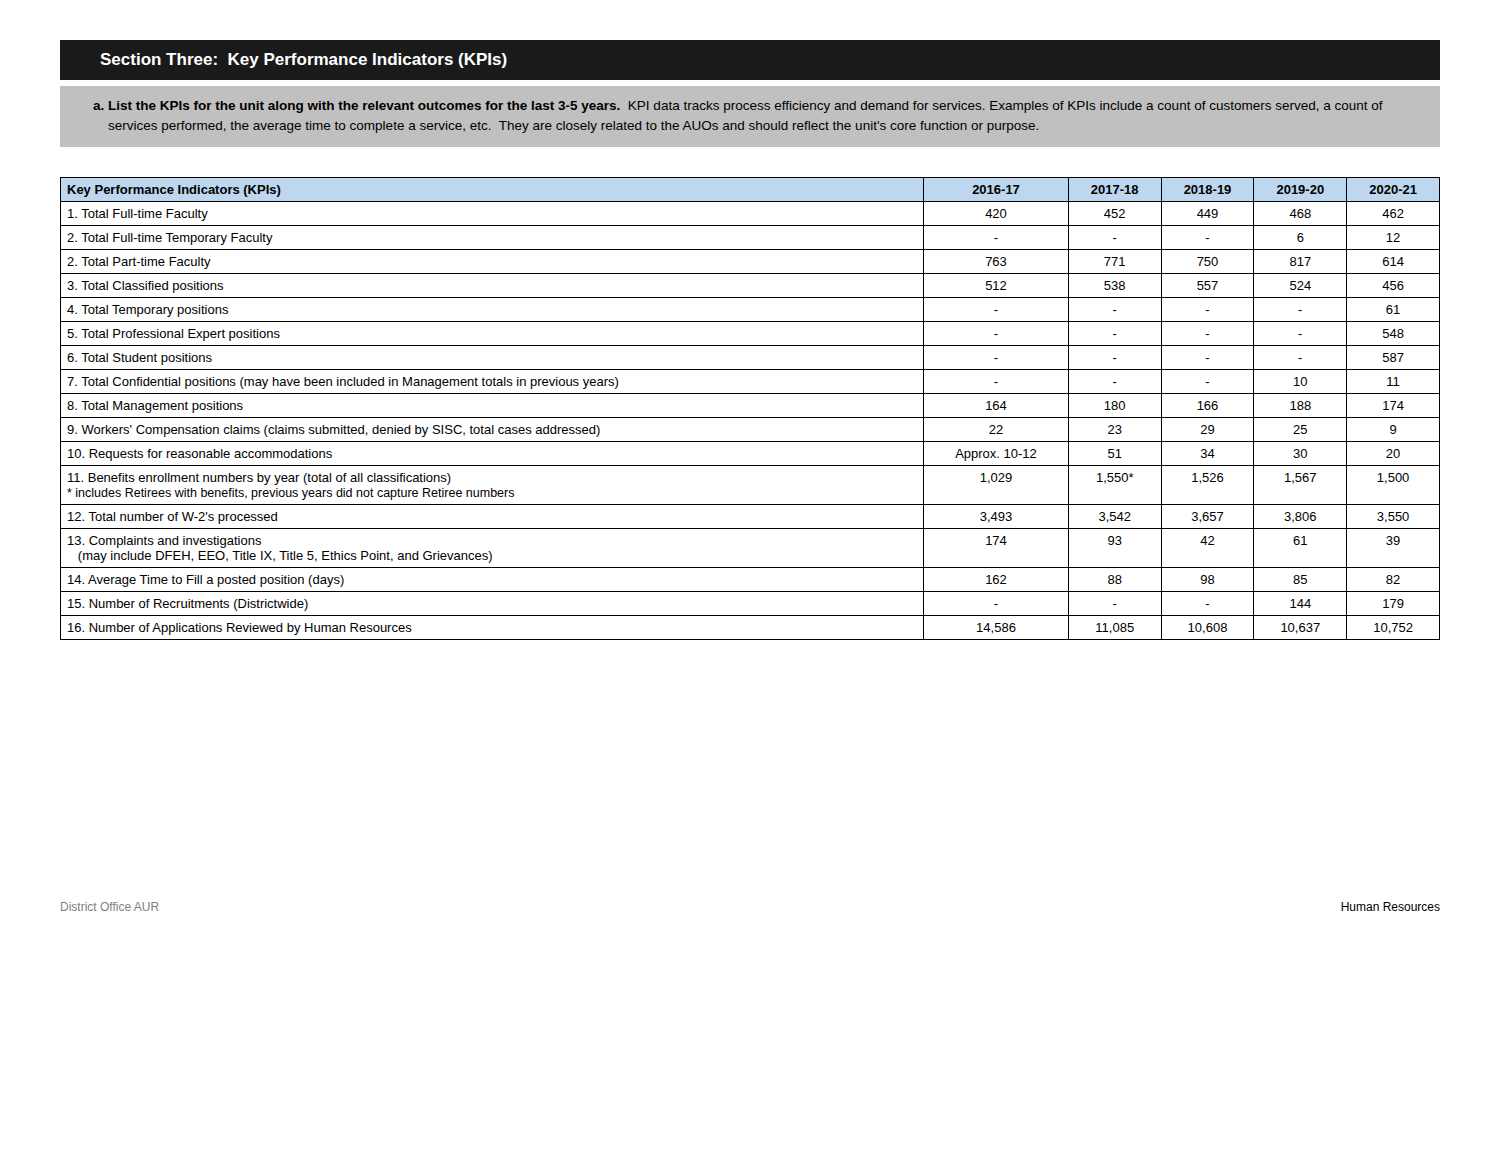Section Three: Key Performance Indicators (KPIs)
List the KPIs for the unit along with the relevant outcomes for the last 3-5 years. KPI data tracks process efficiency and demand for services. Examples of KPIs include a count of customers served, a count of services performed, the average time to complete a service, etc. They are closely related to the AUOs and should reflect the unit's core function or purpose.
| Key Performance Indicators (KPIs) | 2016-17 | 2017-18 | 2018-19 | 2019-20 | 2020-21 |
| --- | --- | --- | --- | --- | --- |
| 1. Total Full-time Faculty | 420 | 452 | 449 | 468 | 462 |
| 2. Total Full-time Temporary Faculty | - | - | - | 6 | 12 |
| 2. Total Part-time Faculty | 763 | 771 | 750 | 817 | 614 |
| 3. Total Classified positions | 512 | 538 | 557 | 524 | 456 |
| 4. Total Temporary positions | - | - | - | - | 61 |
| 5. Total Professional Expert positions | - | - | - | - | 548 |
| 6. Total Student positions | - | - | - | - | 587 |
| 7. Total Confidential positions (may have been included in Management totals in previous years) | - | - | - | 10 | 11 |
| 8. Total Management positions | 164 | 180 | 166 | 188 | 174 |
| 9. Workers' Compensation claims (claims submitted, denied by SISC, total cases addressed) | 22 | 23 | 29 | 25 | 9 |
| 10. Requests for reasonable accommodations | Approx. 10-12 | 51 | 34 | 30 | 20 |
| 11. Benefits enrollment numbers by year (total of all classifications) * includes Retirees with benefits, previous years did not capture Retiree numbers | 1,029 | 1,550* | 1,526 | 1,567 | 1,500 |
| 12. Total number of W-2's processed | 3,493 | 3,542 | 3,657 | 3,806 | 3,550 |
| 13. Complaints and investigations (may include DFEH, EEO, Title IX, Title 5, Ethics Point, and Grievances) | 174 | 93 | 42 | 61 | 39 |
| 14. Average Time to Fill a posted position (days) | 162 | 88 | 98 | 85 | 82 |
| 15. Number of Recruitments (Districtwide) | - | - | - | 144 | 179 |
| 16. Number of Applications Reviewed by Human Resources | 14,586 | 11,085 | 10,608 | 10,637 | 10,752 |
District Office AUR
Human Resources